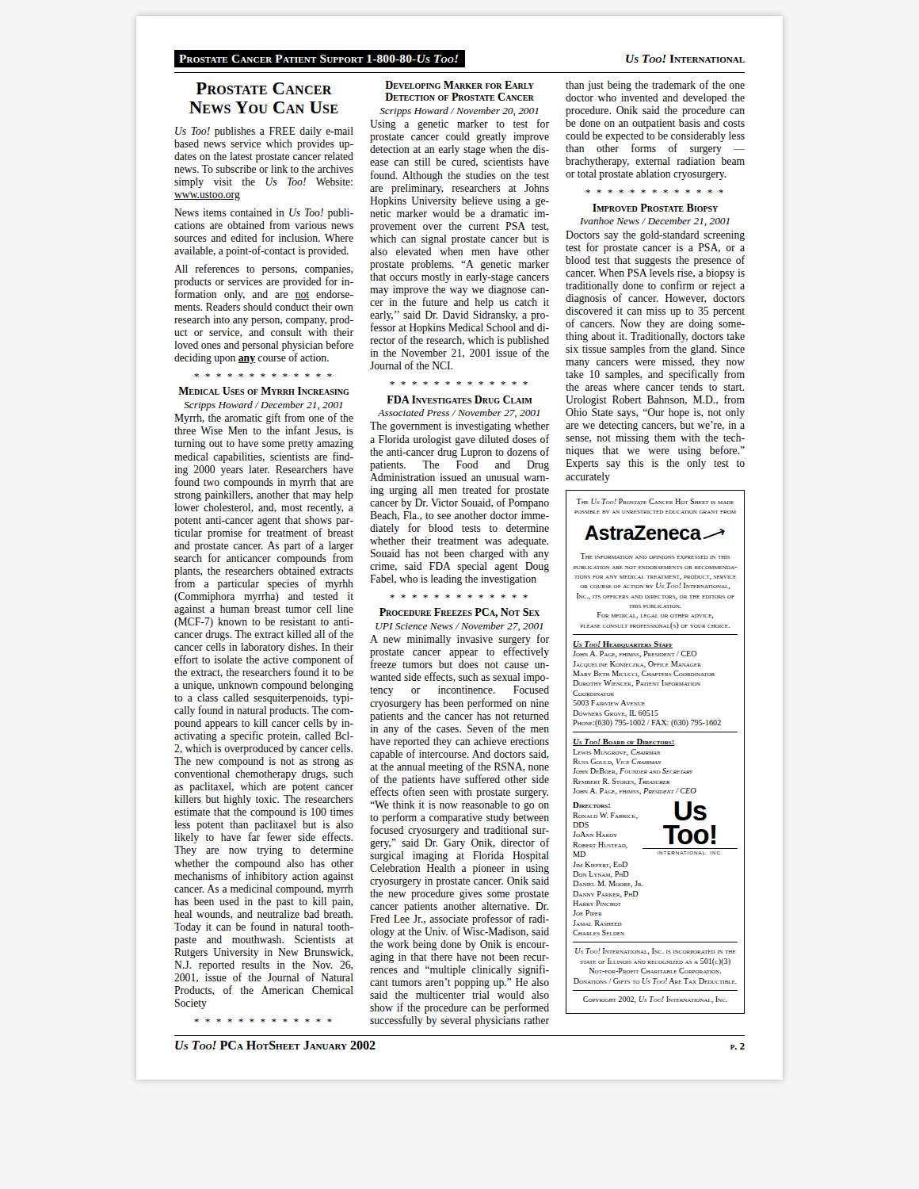Prostate Cancer Patient Support 1-800-80-Us Too!
Us Too! International
Prostate Cancer
News You Can Use
Us Too! publishes a FREE daily e-mail based news service which provides updates on the latest prostate cancer related news. To subscribe or link to the archives simply visit the Us Too! Website: www.ustoo.org
News items contained in Us Too! publications are obtained from various news sources and edited for inclusion. Where available, a point-of-contact is provided.
All references to persons, companies, products or services are provided for information only, and are not endorsements. Readers should conduct their own research into any person, company, product or service, and consult with their loved ones and personal physician before deciding upon any course of action.
* * * * * * * * * * * * *
Medical Uses of Myrrh Increasing
Scripps Howard / December 21, 2001
Myrrh, the aromatic gift from one of the three Wise Men to the infant Jesus, is turning out to have some pretty amazing medical capabilities, scientists are finding 2000 years later. Researchers have found two compounds in myrrh that are strong painkillers, another that may help lower cholesterol, and, most recently, a potent anti-cancer agent that shows particular promise for treatment of breast and prostate cancer. As part of a larger search for anticancer compounds from plants, the researchers obtained extracts from a particular species of myrhh (Commiphora myrrha) and tested it against a human breast tumor cell line (MCF-7) known to be resistant to anticancer drugs. The extract killed all of the cancer cells in laboratory dishes. In their effort to isolate the active component of the extract, the researchers found it to be a unique, unknown compound belonging to a class called sesquiterpenoids, typically found in natural products. The compound appears to kill cancer cells by inactivating a specific protein, called Bcl-2, which is overproduced by cancer cells. The new compound is not as strong as conventional chemotherapy drugs, such as paclitaxel, which are potent cancer killers but highly toxic. The researchers estimate that the compound is 100 times less potent than paclitaxel but is also likely to have far fewer side effects. They are now trying to determine whether the compound also has other mechanisms of inhibitory action against cancer. As a medicinal compound, myrrh has been used in the past to kill pain, heal wounds, and neutralize bad breath. Today it can be found in natural toothpaste and mouthwash. Scientists at Rutgers University in New Brunswick, N.J. reported results in the Nov. 26, 2001, issue of the Journal of Natural Products, of the American Chemical Society
* * * * * * * * * * * * *
Developing Marker for Early
Detection of Prostate Cancer
Scripps Howard / November 20, 2001
Using a genetic marker to test for prostate cancer could greatly improve detection at an early stage when the disease can still be cured, scientists have found. Although the studies on the test are preliminary, researchers at Johns Hopkins University believe using a genetic marker would be a dramatic improvement over the current PSA test, which can signal prostate cancer but is also elevated when men have other prostate problems. “A genetic marker that occurs mostly in early-stage cancers may improve the way we diagnose cancer in the future and help us catch it early,’’ said Dr. David Sidransky, a professor at Hopkins Medical School and director of the research, which is published in the November 21, 2001 issue of the Journal of the NCI.
* * * * * * * * * * * * *
FDA Investigates Drug Claim
Associated Press / November 27, 2001
The government is investigating whether a Florida urologist gave diluted doses of the anti-cancer drug Lupron to dozens of patients. The Food and Drug Administration issued an unusual warning urging all men treated for prostate cancer by Dr. Victor Souaid, of Pompano Beach, Fla., to see another doctor immediately for blood tests to determine whether their treatment was adequate. Souaid has not been charged with any crime, said FDA special agent Doug Fabel, who is leading the investigation
* * * * * * * * * * * * *
Procedure Freezes PCa, Not Sex
UPI Science News / November 27, 2001
A new minimally invasive surgery for prostate cancer appear to effectively freeze tumors but does not cause unwanted side effects, such as sexual impotency or incontinence. Focused cryosurgery has been performed on nine patients and the cancer has not returned in any of the cases. Seven of the men have reported they can achieve erections capable of intercourse. And doctors said, at the annual meeting of the RSNA, none of the patients have suffered other side effects often seen with prostate surgery. “We think it is now reasonable to go on to perform a comparative study between focused cryosurgery and traditional surgery,” said Dr. Gary Onik, director of surgical imaging at Florida Hospital Celebration Health a pioneer in using cryosurgery in prostate cancer. Onik said the new procedure gives some prostate cancer patients another alternative. Dr. Fred Lee Jr., associate professor of radiology at the Univ. of Wisc-Madison, said the work being done by Onik is encouraging in that there have not been recurrences and “multiple clinically significant tumors aren’t popping up.” He also said the multicenter trial would also show if the procedure can be performed successfully by several physicians rather than just being the trademark of the one doctor who invented and developed the procedure. Onik said the procedure can be done on an outpatient basis and costs could be expected to be considerably less than other forms of surgery — brachytherapy, external radiation beam or total prostate ablation cryosurgery.
* * * * * * * * * * * * *
Improved Prostate Biopsy
Ivanhoe News / December 21, 2001
Doctors say the gold-standard screening test for prostate cancer is a PSA, or a blood test that suggests the presence of cancer. When PSA levels rise, a biopsy is traditionally done to confirm or reject a diagnosis of cancer. However, doctors discovered it can miss up to 35 percent of cancers. Now they are doing something about it. Traditionally, doctors take six tissue samples from the gland. Since many cancers were missed, they now take 10 samples, and specifically from the areas where cancer tends to start. Urologist Robert Bahnson, M.D., from Ohio State says, “Our hope is, not only are we detecting cancers, but we’re, in a sense, not missing them with the techniques that we were using before.” Experts say this is the only test to accurately
The Us Too! Prostate Cancer Hot Sheet is made possible by an unrestricted education grant from
AstraZeneca⟶
The information and opinions expressed in this publication are not endorsements or recommendations for any medical treatment, product, service or course of action by Us Too! International, Inc., its officers and directors, or the editors of this publication.
For medical, legal or other advice,
please consult professional(s) of your choice.
Us Too! Headquarters Staff
John A. Page, fhimss, President / CEO
Jacqueline Konieczka, Office Manager
Mary Beth Micucci, Chapters Coordinator
Dorothy Wiencek, Patient Information Coordinator
5003 Fairview Avenue
Downers Grove, IL 60515
Phone:(630) 795-1002 / FAX: (630) 795-1602
Us Too! Board of Directors:
Lewis Musgrove, Chairman
Russ Gould, Vice Chairman
John DeBoer, Founder and Secretary
Rembert R. Stokes, Treasurer
John A. Page, fhimss, President / CEO
Us
Too!
INTERNATIONAL, INC.
Directors:
Ronald W. Fabrick, DDS
JoAnn Hardy
Robert Hustead, MD
Jim Kiefert, EdD
Don Lynam, PhD
Daniel M. Moore, Jr.
Danny Parker, PhD
Harry Pinchot
Joe Piper
Jamal Rasheed
Charles Selden
Us Too! International, Inc. is incorporated in the state of Illinois and recognized as a 501(c)(3) Not-for-Profit Charitable Corporation.
Donations / Gifts to Us Too! Are Tax Deductible.
Copyright 2002, Us Too! International, Inc.
Us Too! PCa HotSheet January 2002
p. 2